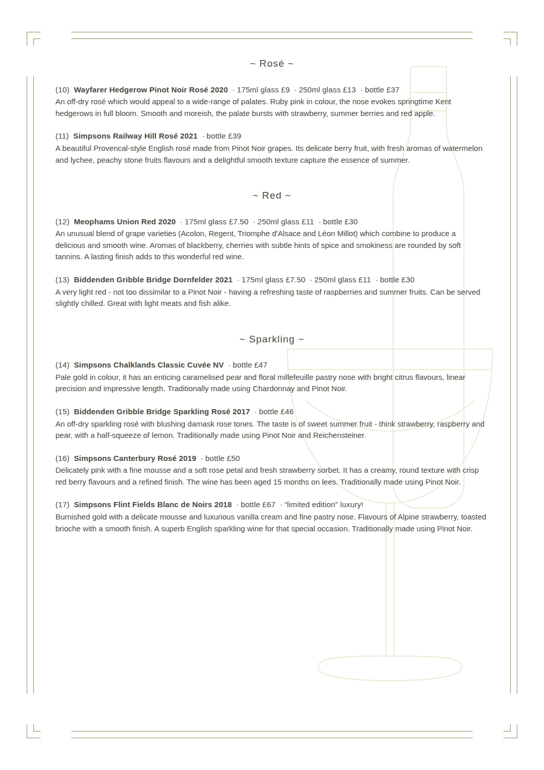~ Rosé ~
(10) Wayfarer Hedgerow Pinot Noir Rosé 2020 ·175ml glass £9 ·250ml glass £13 ·bottle £37
An off-dry rosé which would appeal to a wide-range of palates. Ruby pink in colour, the nose evokes springtime Kent hedgerows in full bloom. Smooth and moreish, the palate bursts with strawberry, summer berries and red apple.
(11) Simpsons Railway Hill Rosé 2021 ·bottle £39
A beautiful Provencal-style English rosé made from Pinot Noir grapes. Its delicate berry fruit, with fresh aromas of watermelon and lychee, peachy stone fruits flavours and a delightful smooth texture capture the essence of summer.
~ Red ~
(12) Meophams Union Red 2020 ·175ml glass £7.50 ·250ml glass £11 ·bottle £30
An unusual blend of grape varieties (Acolon, Regent, Triomphe d'Alsace and Léon Millot) which combine to produce a delicious and smooth wine. Aromas of blackberry, cherries with subtle hints of spice and smokiness are rounded by soft tannins. A lasting finish adds to this wonderful red wine.
(13) Biddenden Gribble Bridge Dornfelder 2021 ·175ml glass £7.50 ·250ml glass £11 ·bottle £30
A very light red - not too dissimilar to a Pinot Noir - having a refreshing taste of raspberries and summer fruits. Can be served slightly chilled. Great with light meats and fish alike.
~ Sparkling ~
(14) Simpsons Chalklands Classic Cuvée NV ·bottle £47
Pale gold in colour, it has an enticing caramelised pear and floral millefeuille pastry nose with bright citrus flavours, linear precision and impressive length. Traditionally made using Chardonnay and Pinot Noir.
(15) Biddenden Gribble Bridge Sparkling Rosé 2017 ·bottle £46
An off-dry sparkling rosé with blushing damask rose tones. The taste is of sweet summer fruit - think strawberry, raspberry and pear, with a half-squeeze of lemon. Traditionally made using Pinot Noir and Reichensteiner.
(16) Simpsons Canterbury Rosé 2019 ·bottle £50
Delicately pink with a fine mousse and a soft rose petal and fresh strawberry sorbet. It has a creamy, round texture with crisp red berry flavours and a refined finish. The wine has been aged 15 months on lees. Traditionally made using Pinot Noir.
(17) Simpsons Flint Fields Blanc de Noirs 2018 ·bottle £67 ·“limited edition” luxury!
Burnished gold with a delicate mousse and luxurious vanilla cream and fine pastry nose. Flavours of Alpine strawberry, toasted brioche with a smooth finish. A superb English sparkling wine for that special occasion. Traditionally made using Pinot Noir.